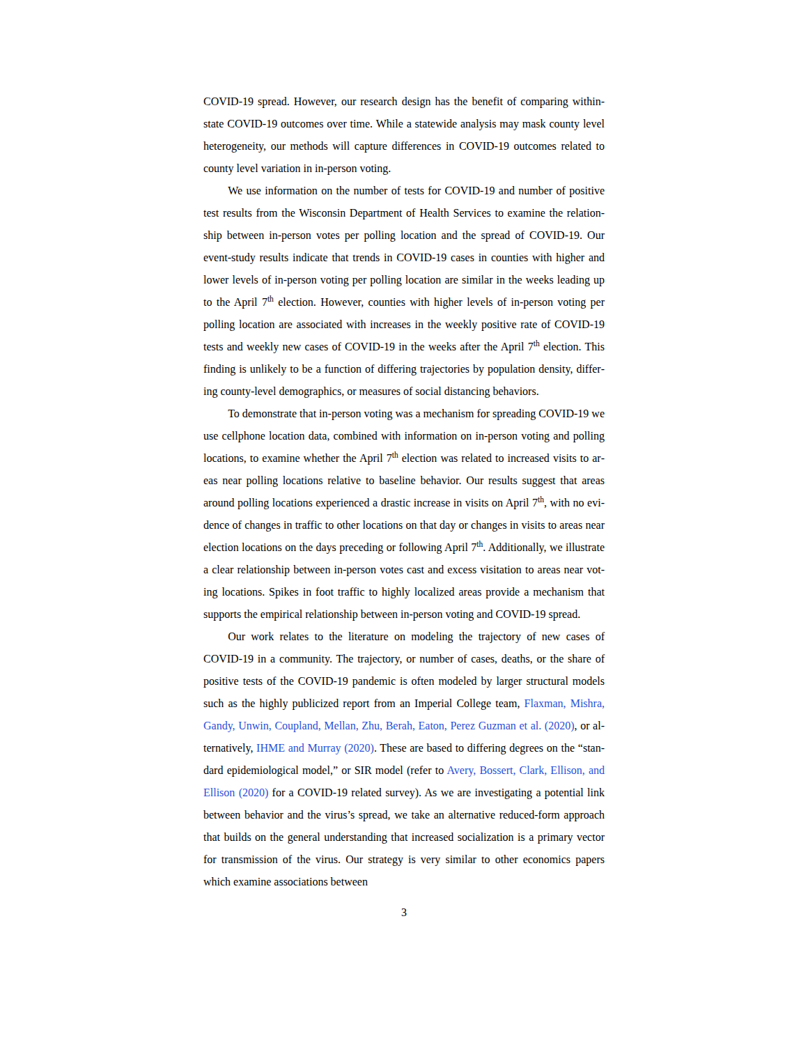COVID-19 spread. However, our research design has the benefit of comparing within-state COVID-19 outcomes over time. While a statewide analysis may mask county level heterogeneity, our methods will capture differences in COVID-19 outcomes related to county level variation in in-person voting.
We use information on the number of tests for COVID-19 and number of positive test results from the Wisconsin Department of Health Services to examine the relationship between in-person votes per polling location and the spread of COVID-19. Our event-study results indicate that trends in COVID-19 cases in counties with higher and lower levels of in-person voting per polling location are similar in the weeks leading up to the April 7th election. However, counties with higher levels of in-person voting per polling location are associated with increases in the weekly positive rate of COVID-19 tests and weekly new cases of COVID-19 in the weeks after the April 7th election. This finding is unlikely to be a function of differing trajectories by population density, differing county-level demographics, or measures of social distancing behaviors.
To demonstrate that in-person voting was a mechanism for spreading COVID-19 we use cellphone location data, combined with information on in-person voting and polling locations, to examine whether the April 7th election was related to increased visits to areas near polling locations relative to baseline behavior. Our results suggest that areas around polling locations experienced a drastic increase in visits on April 7th, with no evidence of changes in traffic to other locations on that day or changes in visits to areas near election locations on the days preceding or following April 7th. Additionally, we illustrate a clear relationship between in-person votes cast and excess visitation to areas near voting locations. Spikes in foot traffic to highly localized areas provide a mechanism that supports the empirical relationship between in-person voting and COVID-19 spread.
Our work relates to the literature on modeling the trajectory of new cases of COVID-19 in a community. The trajectory, or number of cases, deaths, or the share of positive tests of the COVID-19 pandemic is often modeled by larger structural models such as the highly publicized report from an Imperial College team, Flaxman, Mishra, Gandy, Unwin, Coupland, Mellan, Zhu, Berah, Eaton, Perez Guzman et al. (2020), or alternatively, IHME and Murray (2020). These are based to differing degrees on the “standard epidemiological model,” or SIR model (refer to Avery, Bossert, Clark, Ellison, and Ellison (2020) for a COVID-19 related survey). As we are investigating a potential link between behavior and the virus’s spread, we take an alternative reduced-form approach that builds on the general understanding that increased socialization is a primary vector for transmission of the virus. Our strategy is very similar to other economics papers which examine associations between
3